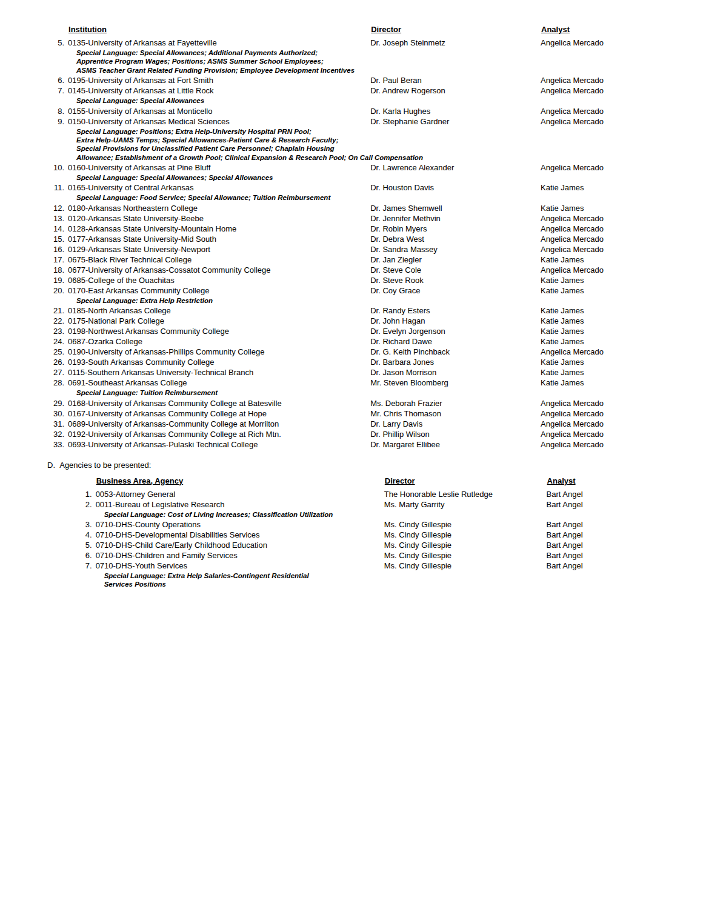| | Institution | Director | Analyst |
| --- | --- | --- | --- |
| 5. | 0135-University of Arkansas at Fayetteville | Dr. Joseph Steinmetz | Angelica Mercado |
| | Special Language: Special Allowances; Additional Payments Authorized; Apprentice Program Wages; Positions; ASMS Summer School Employees; ASMS Teacher Grant Related Funding Provision; Employee Development Incentives |
| 6. | 0195-University of Arkansas at Fort Smith | Dr. Paul Beran | Angelica Mercado |
| 7. | 0145-University of Arkansas at Little Rock | Dr. Andrew Rogerson | Angelica Mercado |
| | Special Language: Special Allowances |
| 8. | 0155-University of Arkansas at Monticello | Dr. Karla Hughes | Angelica Mercado |
| 9. | 0150-University of Arkansas Medical Sciences | Dr. Stephanie Gardner | Angelica Mercado |
| | Special Language: Positions; Extra Help-University Hospital PRN Pool; Extra Help-UAMS Temps; Special Allowances-Patient Care & Research Faculty; Special Provisions for Unclassified Patient Care Personnel; Chaplain Housing Allowance; Establishment of a Growth Pool; Clinical Expansion & Research Pool; On Call Compensation |
| 10. | 0160-University of Arkansas at Pine Bluff | Dr. Lawrence Alexander | Angelica Mercado |
| | Special Language: Special Allowances; Special Allowances |
| 11. | 0165-University of Central Arkansas | Dr. Houston Davis | Katie James |
| | Special Language: Food Service; Special Allowance; Tuition Reimbursement |
| 12. | 0180-Arkansas Northeastern College | Dr. James Shemwell | Katie James |
| 13. | 0120-Arkansas State University-Beebe | Dr. Jennifer Methvin | Angelica Mercado |
| 14. | 0128-Arkansas State University-Mountain Home | Dr. Robin Myers | Angelica Mercado |
| 15. | 0177-Arkansas State University-Mid South | Dr. Debra West | Angelica Mercado |
| 16. | 0129-Arkansas State University-Newport | Dr. Sandra Massey | Angelica Mercado |
| 17. | 0675-Black River Technical College | Dr. Jan Ziegler | Katie James |
| 18. | 0677-University of Arkansas-Cossatot Community College | Dr. Steve Cole | Angelica Mercado |
| 19. | 0685-College of the Ouachitas | Dr. Steve Rook | Katie James |
| 20. | 0170-East Arkansas Community College | Dr. Coy Grace | Katie James |
| | Special Language: Extra Help Restriction |
| 21. | 0185-North Arkansas College | Dr. Randy Esters | Katie James |
| 22. | 0175-National Park College | Dr. John Hagan | Katie James |
| 23. | 0198-Northwest Arkansas Community College | Dr. Evelyn Jorgenson | Katie James |
| 24. | 0687-Ozarka College | Dr. Richard Dawe | Katie James |
| 25. | 0190-University of Arkansas-Phillips Community College | Dr. G. Keith Pinchback | Angelica Mercado |
| 26. | 0193-South Arkansas Community College | Dr. Barbara Jones | Katie James |
| 27. | 0115-Southern Arkansas University-Technical Branch | Dr. Jason Morrison | Katie James |
| 28. | 0691-Southeast Arkansas College | Mr. Steven Bloomberg | Katie James |
| | Special Language: Tuition Reimbursement |
| 29. | 0168-University of Arkansas Community College at Batesville | Ms. Deborah Frazier | Angelica Mercado |
| 30. | 0167-University of Arkansas Community College at Hope | Mr. Chris Thomason | Angelica Mercado |
| 31. | 0689-University of Arkansas-Community College at Morrilton | Dr. Larry Davis | Angelica Mercado |
| 32. | 0192-University of Arkansas Community College at Rich Mtn. | Dr. Phillip Wilson | Angelica Mercado |
| 33. | 0693-University of Arkansas-Pulaski Technical College | Dr. Margaret Ellibee | Angelica Mercado |
D. Agencies to be presented:
| | Business Area, Agency | Director | Analyst |
| --- | --- | --- | --- |
| 1. | 0053-Attorney General | The Honorable Leslie Rutledge | Bart Angel |
| 2. | 0011-Bureau of Legislative Research | Ms. Marty Garrity | Bart Angel |
| | Special Language: Cost of Living Increases; Classification Utilization |
| 3. | 0710-DHS-County Operations | Ms. Cindy Gillespie | Bart Angel |
| 4. | 0710-DHS-Developmental Disabilities Services | Ms. Cindy Gillespie | Bart Angel |
| 5. | 0710-DHS-Child Care/Early Childhood Education | Ms. Cindy Gillespie | Bart Angel |
| 6. | 0710-DHS-Children and Family Services | Ms. Cindy Gillespie | Bart Angel |
| 7. | 0710-DHS-Youth Services | Ms. Cindy Gillespie | Bart Angel |
| | Special Language: Extra Help Salaries-Contingent Residential Services Positions |